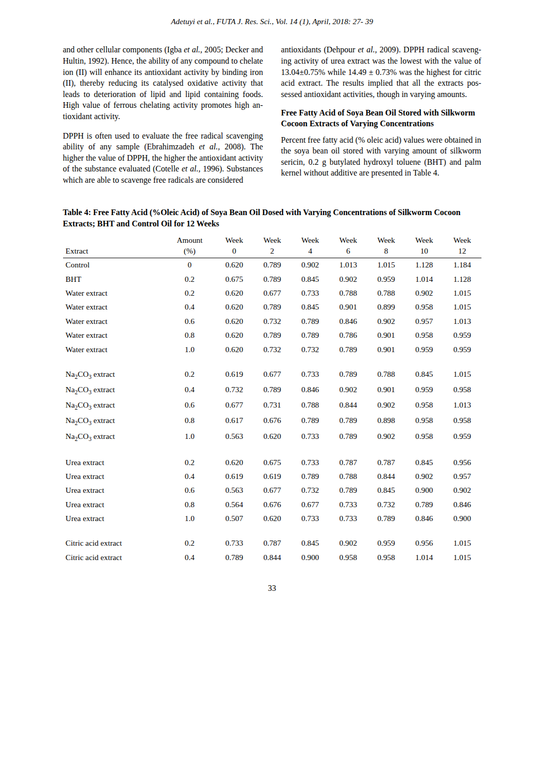Adetuyi et al., FUTA J. Res. Sci., Vol. 14 (1), April, 2018: 27- 39
and other cellular components (Igba et al., 2005; Decker and Hultin, 1992). Hence, the ability of any compound to chelate ion (II) will enhance its antioxidant activity by binding iron (II), thereby reducing its catalysed oxidative activity that leads to deterioration of lipid and lipid containing foods. High value of ferrous chelating activity promotes high antioxidant activity.
DPPH is often used to evaluate the free radical scavenging ability of any sample (Ebrahimzadeh et al., 2008). The higher the value of DPPH, the higher the antioxidant activity of the substance evaluated (Cotelle et al., 1996). Substances which are able to scavenge free radicals are considered
antioxidants (Dehpour et al., 2009). DPPH radical scavenging activity of urea extract was the lowest with the value of 13.04±0.75% while 14.49 ± 0.73% was the highest for citric acid extract. The results implied that all the extracts possessed antioxidant activities, though in varying amounts.
Free Fatty Acid of Soya Bean Oil Stored with Silkworm Cocoon Extracts of Varying Concentrations
Percent free fatty acid (% oleic acid) values were obtained in the soya bean oil stored with varying amount of silkworm sericin, 0.2 g butylated hydroxyl toluene (BHT) and palm kernel without additive are presented in Table 4.
Table 4: Free Fatty Acid (%Oleic Acid) of Soya Bean Oil Dosed with Varying Concentrations of Silkworm Cocoon Extracts; BHT and Control Oil for 12 Weeks
| Extract | Amount (%) | Week 0 | Week 2 | Week 4 | Week 6 | Week 8 | Week 10 | Week 12 |
| --- | --- | --- | --- | --- | --- | --- | --- | --- |
| Control | 0 | 0.620 | 0.789 | 0.902 | 1.013 | 1.015 | 1.128 | 1.184 |
| BHT | 0.2 | 0.675 | 0.789 | 0.845 | 0.902 | 0.959 | 1.014 | 1.128 |
| Water extract | 0.2 | 0.620 | 0.677 | 0.733 | 0.788 | 0.788 | 0.902 | 1.015 |
| Water extract | 0.4 | 0.620 | 0.789 | 0.845 | 0.901 | 0.899 | 0.958 | 1.015 |
| Water extract | 0.6 | 0.620 | 0.732 | 0.789 | 0.846 | 0.902 | 0.957 | 1.013 |
| Water extract | 0.8 | 0.620 | 0.789 | 0.789 | 0.786 | 0.901 | 0.958 | 0.959 |
| Water extract | 1.0 | 0.620 | 0.732 | 0.732 | 0.789 | 0.901 | 0.959 | 0.959 |
| Na 2 CO 3 extract | 0.2 | 0.619 | 0.677 | 0.733 | 0.789 | 0.788 | 0.845 | 1.015 |
| Na 2 CO 3 extract | 0.4 | 0.732 | 0.789 | 0.846 | 0.902 | 0.901 | 0.959 | 0.958 |
| Na 2 CO 3 extract | 0.6 | 0.677 | 0.731 | 0.788 | 0.844 | 0.902 | 0.958 | 1.013 |
| Na 2 CO 3 extract | 0.8 | 0.617 | 0.676 | 0.789 | 0.789 | 0.898 | 0.958 | 0.958 |
| Na 2 CO 3 extract | 1.0 | 0.563 | 0.620 | 0.733 | 0.789 | 0.902 | 0.958 | 0.959 |
| Urea extract | 0.2 | 0.620 | 0.675 | 0.733 | 0.787 | 0.787 | 0.845 | 0.956 |
| Urea extract | 0.4 | 0.619 | 0.619 | 0.789 | 0.788 | 0.844 | 0.902 | 0.957 |
| Urea extract | 0.6 | 0.563 | 0.677 | 0.732 | 0.789 | 0.845 | 0.900 | 0.902 |
| Urea extract | 0.8 | 0.564 | 0.676 | 0.677 | 0.733 | 0.732 | 0.789 | 0.846 |
| Urea extract | 1.0 | 0.507 | 0.620 | 0.733 | 0.733 | 0.789 | 0.846 | 0.900 |
| Citric acid extract | 0.2 | 0.733 | 0.787 | 0.845 | 0.902 | 0.959 | 0.956 | 1.015 |
| Citric acid extract | 0.4 | 0.789 | 0.844 | 0.900 | 0.958 | 0.958 | 1.014 | 1.015 |
33